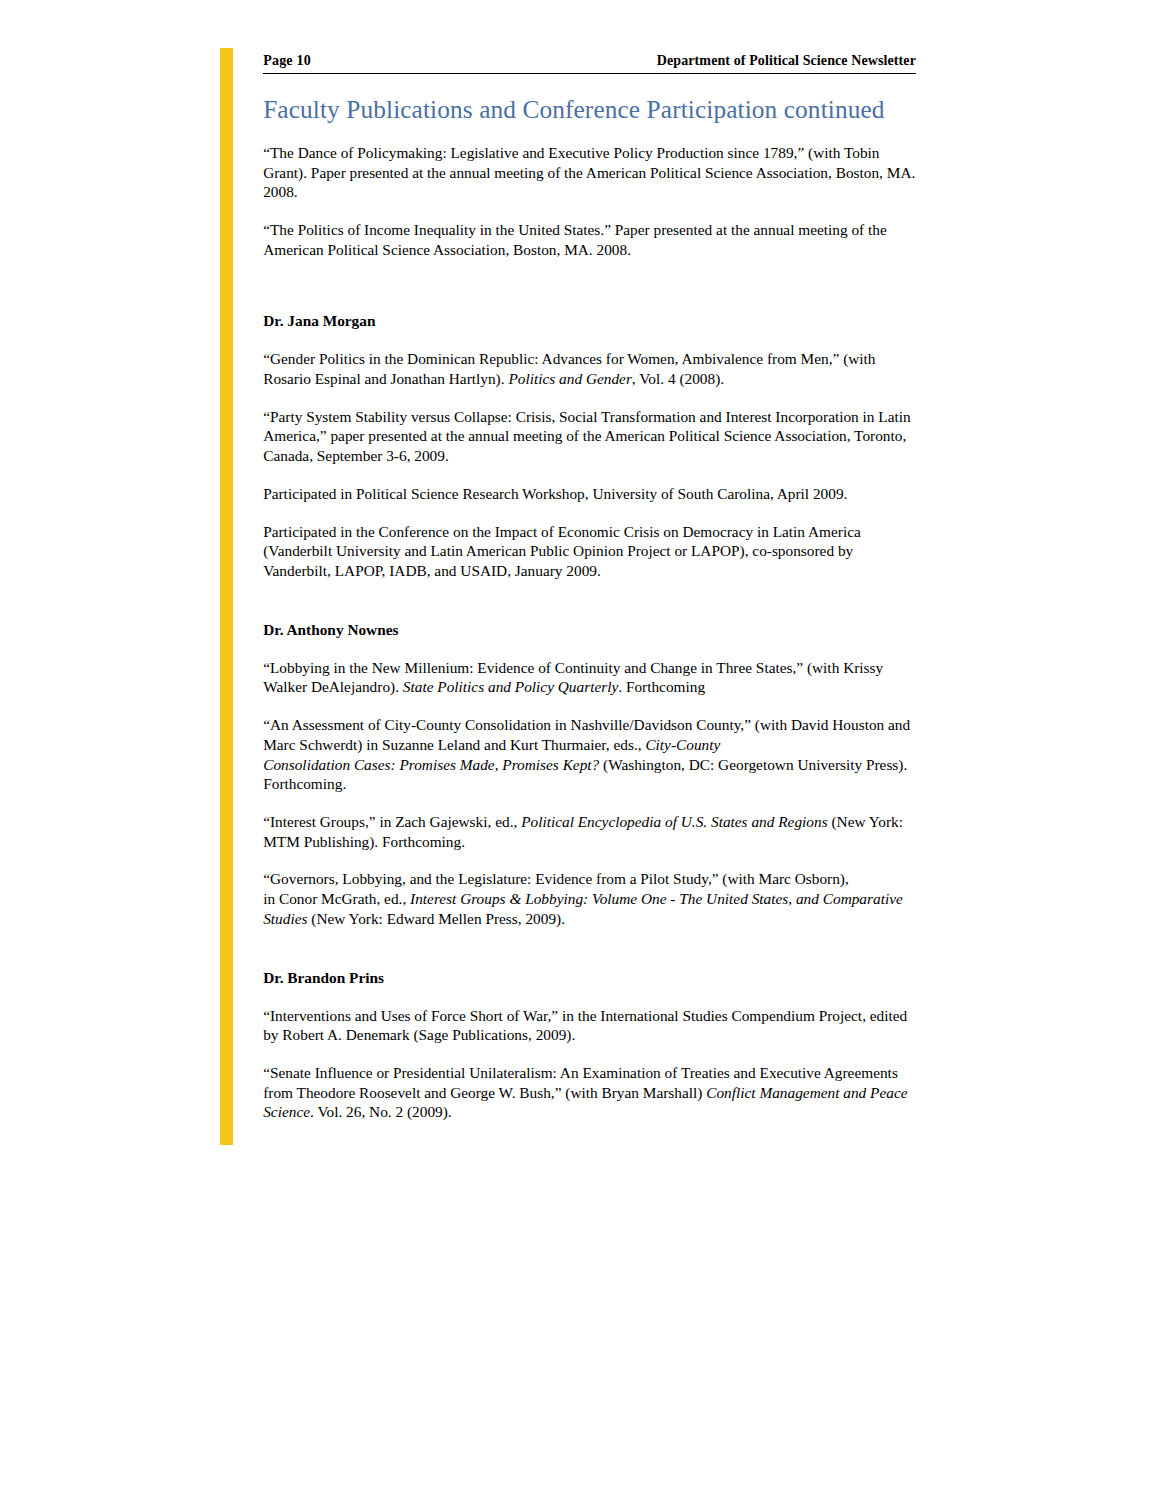Page 10 Department of Political Science Newsletter
Faculty Publications and Conference Participation continued
“The Dance of Policymaking: Legislative and Executive Policy Production since 1789,” (with Tobin Grant). Paper presented at the annual meeting of the American Political Science Association, Boston, MA. 2008.
“The Politics of Income Inequality in the United States.” Paper presented at the annual meeting of the American Political Science Association, Boston, MA. 2008.
Dr. Jana Morgan
“Gender Politics in the Dominican Republic: Advances for Women, Ambivalence from Men,” (with Rosario Espinal and Jonathan Hartlyn). Politics and Gender, Vol. 4 (2008).
“Party System Stability versus Collapse: Crisis, Social Transformation and Interest Incorporation in Latin America,” paper presented at the annual meeting of the American Political Science Association, Toronto, Canada, September 3-6, 2009.
Participated in Political Science Research Workshop, University of South Carolina, April 2009.
Participated in the Conference on the Impact of Economic Crisis on Democracy in Latin America (Vanderbilt University and Latin American Public Opinion Project or LAPOP), co-sponsored by Vanderbilt, LAPOP, IADB, and USAID, January 2009.
Dr. Anthony Nownes
“Lobbying in the New Millenium: Evidence of Continuity and Change in Three States,” (with Krissy Walker DeAlejandro). State Politics and Policy Quarterly. Forthcoming
“An Assessment of City-County Consolidation in Nashville/Davidson County,” (with David Houston and Marc Schwerdt) in Suzanne Leland and Kurt Thurmaier, eds., City-County
Consolidation Cases: Promises Made, Promises Kept? (Washington, DC: Georgetown University Press). Forthcoming.
“Interest Groups,” in Zach Gajewski, ed., Political Encyclopedia of U.S. States and Regions (New York: MTM Publishing). Forthcoming.
“Governors, Lobbying, and the Legislature: Evidence from a Pilot Study,” (with Marc Osborn),
in Conor McGrath, ed., Interest Groups & Lobbying: Volume One - The United States, and Comparative Studies (New York: Edward Mellen Press, 2009).
Dr. Brandon Prins
“Interventions and Uses of Force Short of War,” in the International Studies Compendium Project, edited by Robert A. Denemark (Sage Publications, 2009).
“Senate Influence or Presidential Unilateralism: An Examination of Treaties and Executive Agreements from Theodore Roosevelt and George W. Bush,” (with Bryan Marshall) Conflict Management and Peace Science. Vol. 26, No. 2 (2009).